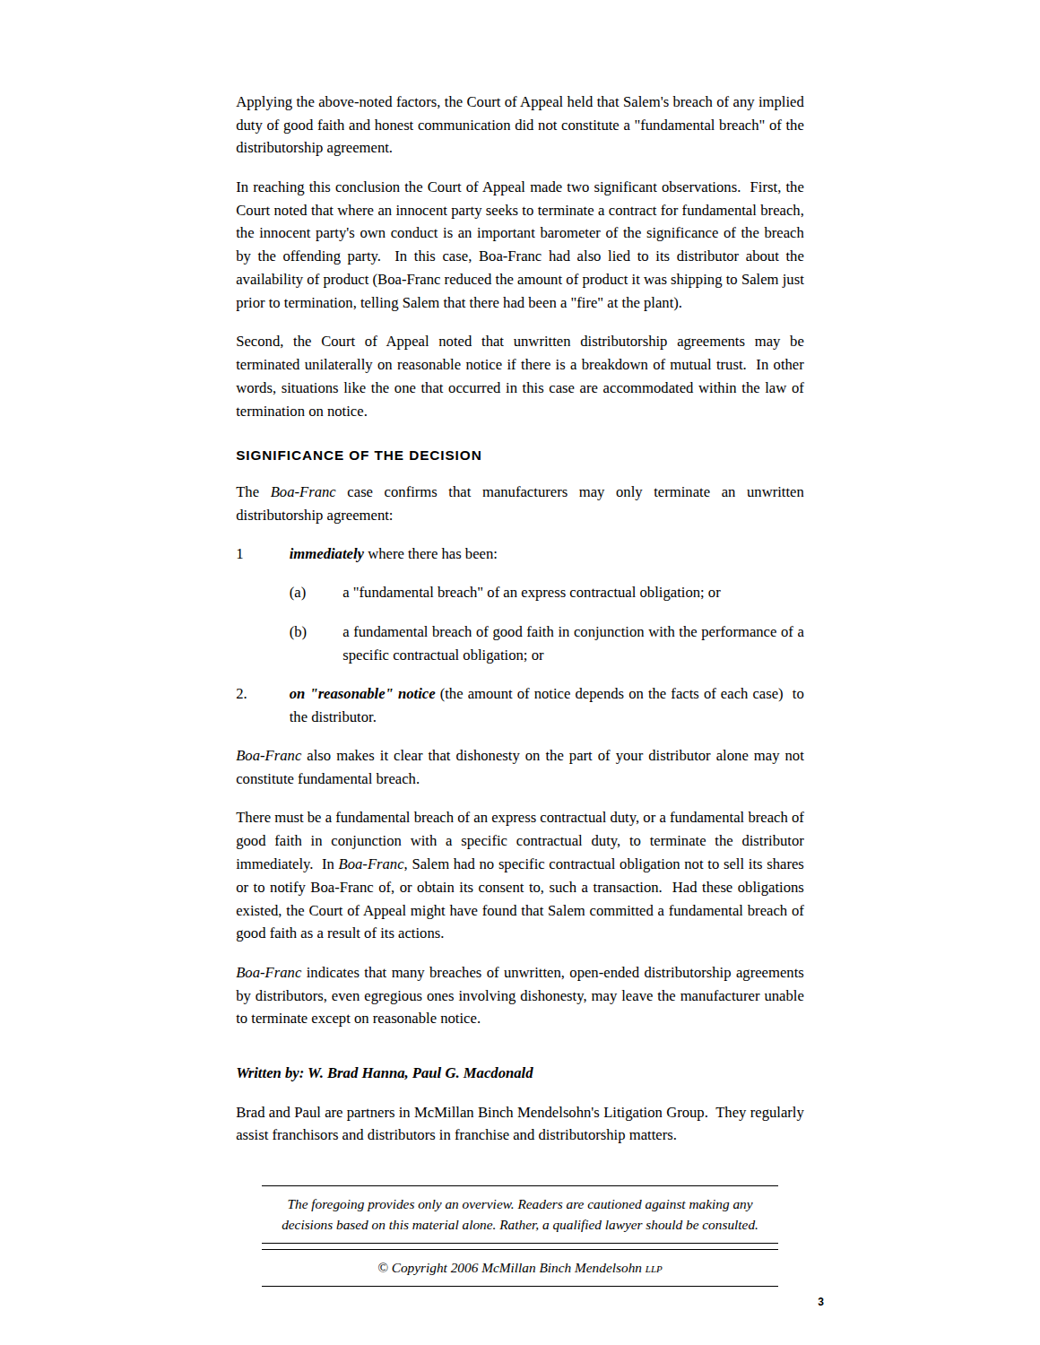Applying the above-noted factors, the Court of Appeal held that Salem's breach of any implied duty of good faith and honest communication did not constitute a "fundamental breach" of the distributorship agreement.
In reaching this conclusion the Court of Appeal made two significant observations. First, the Court noted that where an innocent party seeks to terminate a contract for fundamental breach, the innocent party's own conduct is an important barometer of the significance of the breach by the offending party. In this case, Boa-Franc had also lied to its distributor about the availability of product (Boa-Franc reduced the amount of product it was shipping to Salem just prior to termination, telling Salem that there had been a "fire" at the plant).
Second, the Court of Appeal noted that unwritten distributorship agreements may be terminated unilaterally on reasonable notice if there is a breakdown of mutual trust. In other words, situations like the one that occurred in this case are accommodated within the law of termination on notice.
Significance of the Decision
The Boa-Franc case confirms that manufacturers may only terminate an unwritten distributorship agreement:
1
immediately where there has been:
(a)
a "fundamental breach" of an express contractual obligation; or
(b)
a fundamental breach of good faith in conjunction with the performance of a specific contractual obligation; or
2.
on "reasonable" notice (the amount of notice depends on the facts of each case) to the distributor.
Boa-Franc also makes it clear that dishonesty on the part of your distributor alone may not constitute fundamental breach.
There must be a fundamental breach of an express contractual duty, or a fundamental breach of good faith in conjunction with a specific contractual duty, to terminate the distributor immediately. In Boa-Franc, Salem had no specific contractual obligation not to sell its shares or to notify Boa-Franc of, or obtain its consent to, such a transaction. Had these obligations existed, the Court of Appeal might have found that Salem committed a fundamental breach of good faith as a result of its actions.
Boa-Franc indicates that many breaches of unwritten, open-ended distributorship agreements by distributors, even egregious ones involving dishonesty, may leave the manufacturer unable to terminate except on reasonable notice.
Written by: W. Brad Hanna, Paul G. Macdonald
Brad and Paul are partners in McMillan Binch Mendelsohn's Litigation Group. They regularly assist franchisors and distributors in franchise and distributorship matters.
The foregoing provides only an overview. Readers are cautioned against making any decisions based on this material alone. Rather, a qualified lawyer should be consulted.
© Copyright 2006 McMillan Binch Mendelsohn llp
3